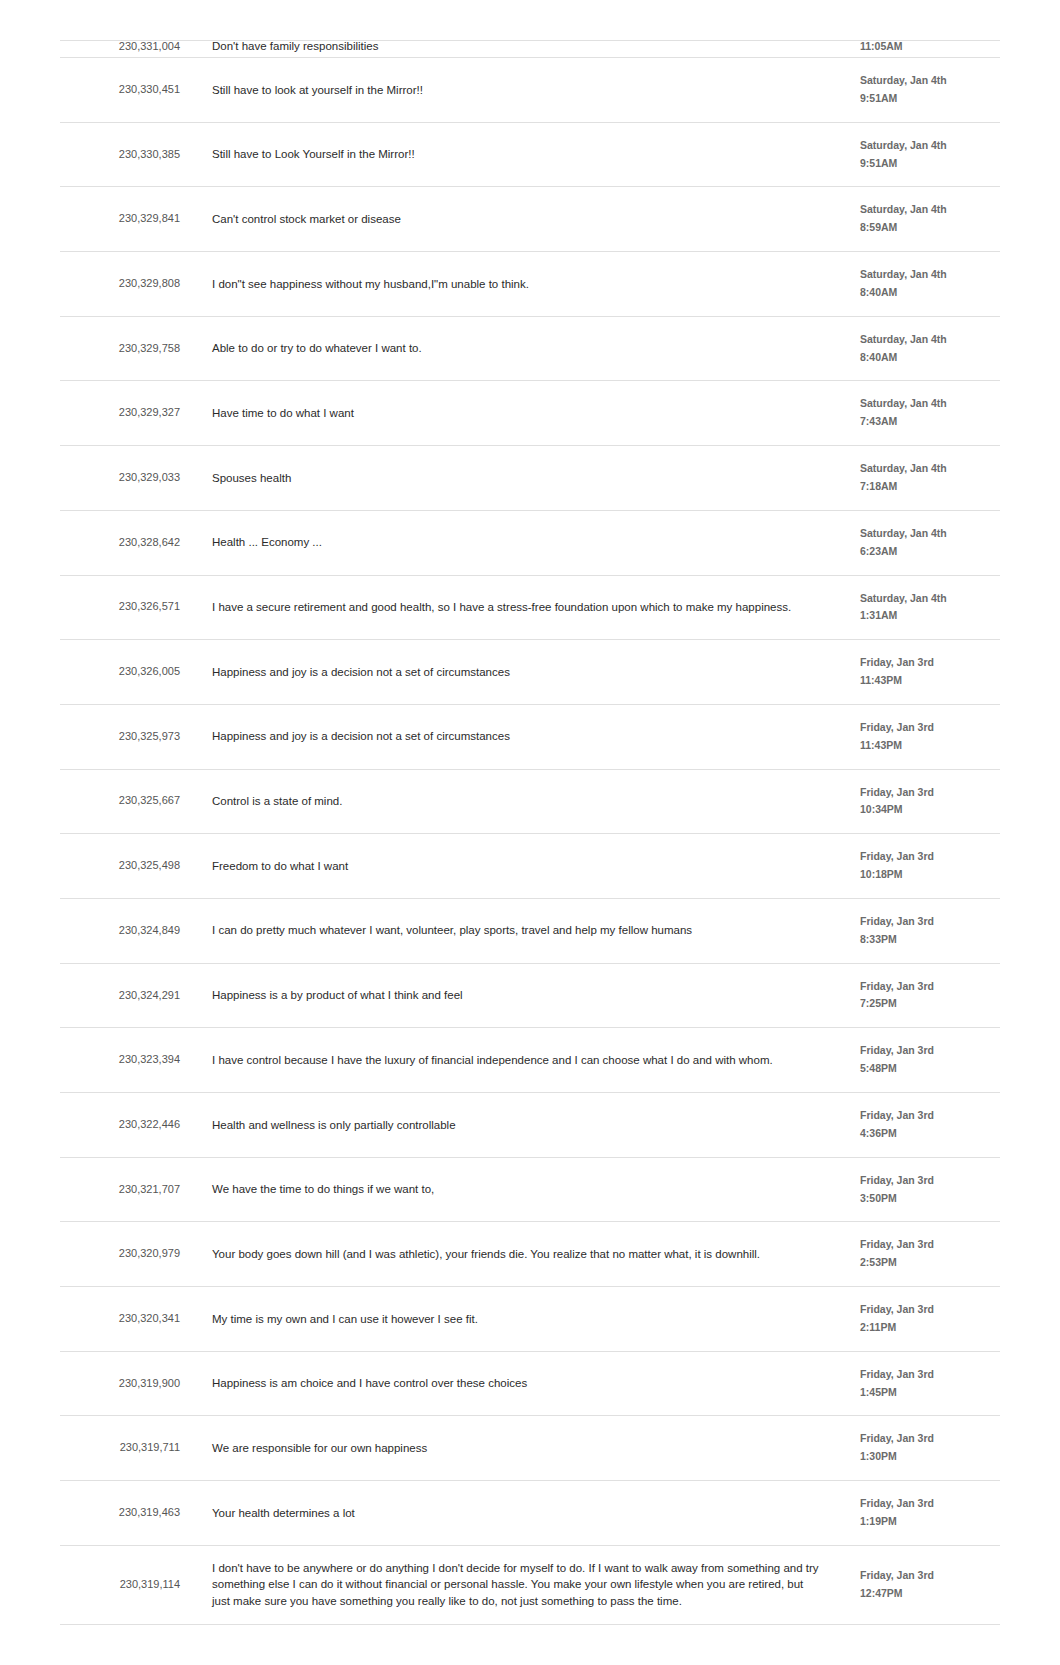| 230,331,004 | Don't have family responsibilities | 11:05AM |
| 230,330,451 | Still have to look at yourself in the Mirror!! | Saturday, Jan 4th 9:51AM |
| 230,330,385 | Still have to Look Yourself in the Mirror!! | Saturday, Jan 4th 9:51AM |
| 230,329,841 | Can't control stock market or disease | Saturday, Jan 4th 8:59AM |
| 230,329,808 | I don"t see happiness without my husband,I"m unable to think. | Saturday, Jan 4th 8:40AM |
| 230,329,758 | Able to do or try to do whatever I want to. | Saturday, Jan 4th 8:40AM |
| 230,329,327 | Have time to do what I want | Saturday, Jan 4th 7:43AM |
| 230,329,033 | Spouses health | Saturday, Jan 4th 7:18AM |
| 230,328,642 | Health ... Economy ... | Saturday, Jan 4th 6:23AM |
| 230,326,571 | I have a secure retirement and good health, so I have a stress-free foundation upon which to make my happiness. | Saturday, Jan 4th 1:31AM |
| 230,326,005 | Happiness and joy is a decision not a set of circumstances | Friday, Jan 3rd 11:43PM |
| 230,325,973 | Happiness and joy is a decision not a set of circumstances | Friday, Jan 3rd 11:43PM |
| 230,325,667 | Control is a state of mind. | Friday, Jan 3rd 10:34PM |
| 230,325,498 | Freedom to do what I want | Friday, Jan 3rd 10:18PM |
| 230,324,849 | I can do pretty much whatever I want, volunteer, play sports, travel and help my fellow humans | Friday, Jan 3rd 8:33PM |
| 230,324,291 | Happiness is a by product of what I think and feel | Friday, Jan 3rd 7:25PM |
| 230,323,394 | I have control because I have the luxury of financial independence and I can choose what I do and with whom. | Friday, Jan 3rd 5:48PM |
| 230,322,446 | Health and wellness is only partially controllable | Friday, Jan 3rd 4:36PM |
| 230,321,707 | We have the time to do things if we want to, | Friday, Jan 3rd 3:50PM |
| 230,320,979 | Your body goes down hill (and I was athletic), your friends die. You realize that no matter what, it is downhill. | Friday, Jan 3rd 2:53PM |
| 230,320,341 | My time is my own and I can use it however I see fit. | Friday, Jan 3rd 2:11PM |
| 230,319,900 | Happiness is am choice and I have control over these choices | Friday, Jan 3rd 1:45PM |
| 230,319,711 | We are responsible for our own happiness | Friday, Jan 3rd 1:30PM |
| 230,319,463 | Your health determines a lot | Friday, Jan 3rd 1:19PM |
| 230,319,114 | I don't have to be anywhere or do anything I don't decide for myself to do. If I want to walk away from something and try something else I can do it without financial or personal hassle. You make your own lifestyle when you are retired, but just make sure you have something you really like to do, not just something to pass the time. | Friday, Jan 3rd 12:47PM |